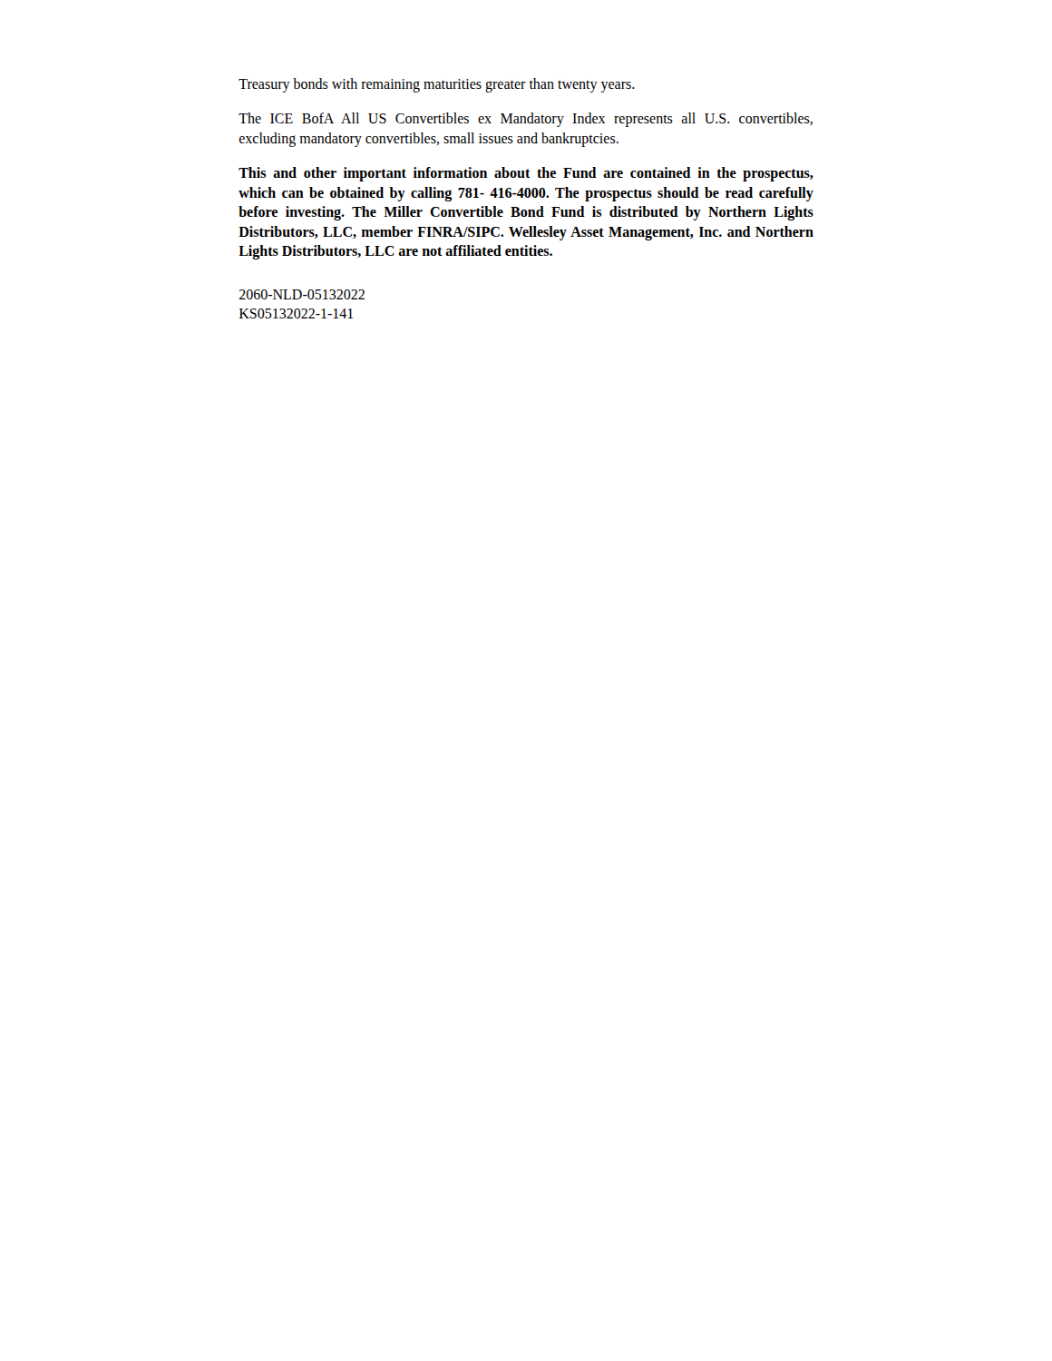Treasury bonds with remaining maturities greater than twenty years.
The ICE BofA All US Convertibles ex Mandatory Index represents all U.S. convertibles, excluding mandatory convertibles, small issues and bankruptcies.
This and other important information about the Fund are contained in the prospectus, which can be obtained by calling 781- 416-4000. The prospectus should be read carefully before investing. The Miller Convertible Bond Fund is distributed by Northern Lights Distributors, LLC, member FINRA/SIPC. Wellesley Asset Management, Inc. and Northern Lights Distributors, LLC are not affiliated entities.
2060-NLD-05132022
KS05132022-1-141